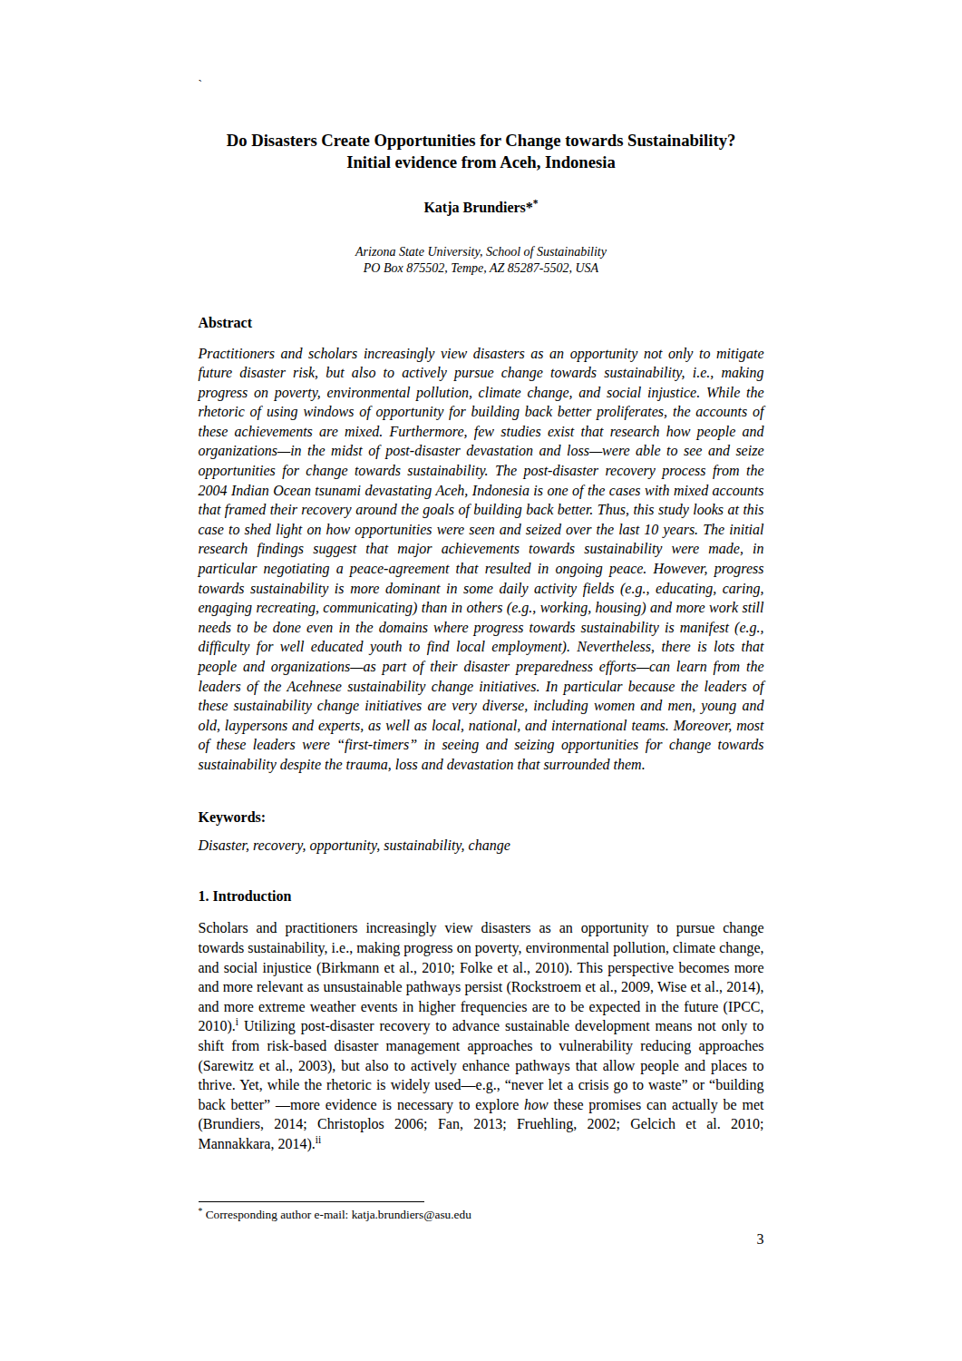`
Do Disasters Create Opportunities for Change towards Sustainability?
Initial evidence from Aceh, Indonesia
Katja Brundiers**
Arizona State University, School of Sustainability
PO Box 875502, Tempe, AZ 85287-5502, USA
Abstract
Practitioners and scholars increasingly view disasters as an opportunity not only to mitigate future disaster risk, but also to actively pursue change towards sustainability, i.e., making progress on poverty, environmental pollution, climate change, and social injustice. While the rhetoric of using windows of opportunity for building back better proliferates, the accounts of these achievements are mixed. Furthermore, few studies exist that research how people and organizations—in the midst of post-disaster devastation and loss—were able to see and seize opportunities for change towards sustainability. The post-disaster recovery process from the 2004 Indian Ocean tsunami devastating Aceh, Indonesia is one of the cases with mixed accounts that framed their recovery around the goals of building back better. Thus, this study looks at this case to shed light on how opportunities were seen and seized over the last 10 years. The initial research findings suggest that major achievements towards sustainability were made, in particular negotiating a peace-agreement that resulted in ongoing peace. However, progress towards sustainability is more dominant in some daily activity fields (e.g., educating, caring, engaging recreating, communicating) than in others (e.g., working, housing) and more work still needs to be done even in the domains where progress towards sustainability is manifest (e.g., difficulty for well educated youth to find local employment). Nevertheless, there is lots that people and organizations—as part of their disaster preparedness efforts—can learn from the leaders of the Acehnese sustainability change initiatives. In particular because the leaders of these sustainability change initiatives are very diverse, including women and men, young and old, laypersons and experts, as well as local, national, and international teams. Moreover, most of these leaders were “first-timers” in seeing and seizing opportunities for change towards sustainability despite the trauma, loss and devastation that surrounded them.
Keywords:
Disaster, recovery, opportunity, sustainability, change
1. Introduction
Scholars and practitioners increasingly view disasters as an opportunity to pursue change towards sustainability, i.e., making progress on poverty, environmental pollution, climate change, and social injustice (Birkmann et al., 2010; Folke et al., 2010). This perspective becomes more and more relevant as unsustainable pathways persist (Rockstroem et al., 2009, Wise et al., 2014), and more extreme weather events in higher frequencies are to be expected in the future (IPCC, 2010).i Utilizing post-disaster recovery to advance sustainable development means not only to shift from risk-based disaster management approaches to vulnerability reducing approaches (Sarewitz et al., 2003), but also to actively enhance pathways that allow people and places to thrive. Yet, while the rhetoric is widely used—e.g., “never let a crisis go to waste” or “building back better” —more evidence is necessary to explore how these promises can actually be met (Brundiers, 2014; Christoplos 2006; Fan, 2013; Fruehling, 2002; Gelcich et al. 2010; Mannakkara, 2014).ii
* Corresponding author e-mail: katja.brundiers@asu.edu
3